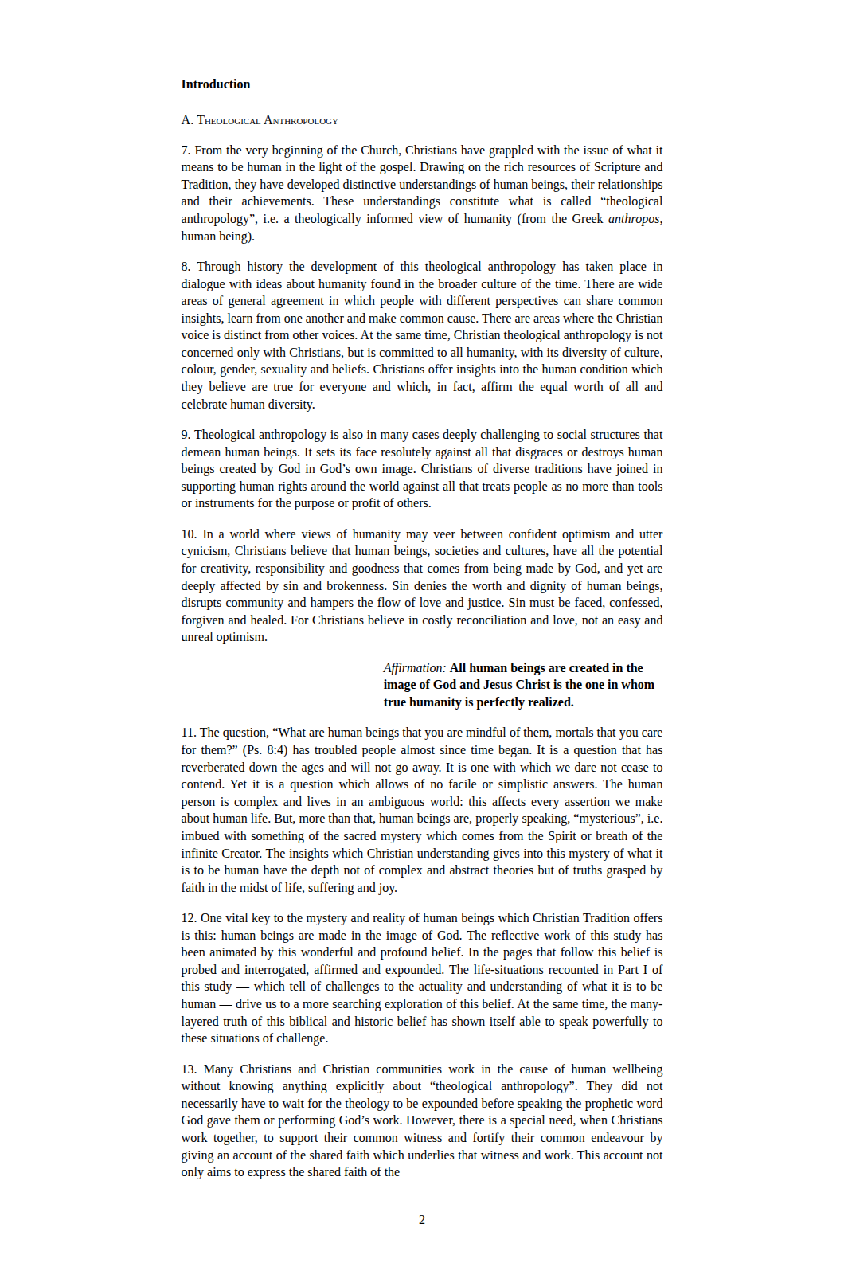Introduction
A. Theological Anthropology
7. From the very beginning of the Church, Christians have grappled with the issue of what it means to be human in the light of the gospel. Drawing on the rich resources of Scripture and Tradition, they have developed distinctive understandings of human beings, their relationships and their achievements. These understandings constitute what is called “theological anthropology”, i.e. a theologically informed view of humanity (from the Greek anthropos, human being).
8. Through history the development of this theological anthropology has taken place in dialogue with ideas about humanity found in the broader culture of the time. There are wide areas of general agreement in which people with different perspectives can share common insights, learn from one another and make common cause. There are areas where the Christian voice is distinct from other voices. At the same time, Christian theological anthropology is not concerned only with Christians, but is committed to all humanity, with its diversity of culture, colour, gender, sexuality and beliefs. Christians offer insights into the human condition which they believe are true for everyone and which, in fact, affirm the equal worth of all and celebrate human diversity.
9. Theological anthropology is also in many cases deeply challenging to social structures that demean human beings. It sets its face resolutely against all that disgraces or destroys human beings created by God in God’s own image. Christians of diverse traditions have joined in supporting human rights around the world against all that treats people as no more than tools or instruments for the purpose or profit of others.
10. In a world where views of humanity may veer between confident optimism and utter cynicism, Christians believe that human beings, societies and cultures, have all the potential for creativity, responsibility and goodness that comes from being made by God, and yet are deeply affected by sin and brokenness. Sin denies the worth and dignity of human beings, disrupts community and hampers the flow of love and justice. Sin must be faced, confessed, forgiven and healed. For Christians believe in costly reconciliation and love, not an easy and unreal optimism.
Affirmation: All human beings are created in the image of God and Jesus Christ is the one in whom true humanity is perfectly realized.
11. The question, “What are human beings that you are mindful of them, mortals that you care for them?” (Ps. 8:4) has troubled people almost since time began. It is a question that has reverberated down the ages and will not go away. It is one with which we dare not cease to contend. Yet it is a question which allows of no facile or simplistic answers. The human person is complex and lives in an ambiguous world: this affects every assertion we make about human life. But, more than that, human beings are, properly speaking, “mysterious”, i.e. imbued with something of the sacred mystery which comes from the Spirit or breath of the infinite Creator. The insights which Christian understanding gives into this mystery of what it is to be human have the depth not of complex and abstract theories but of truths grasped by faith in the midst of life, suffering and joy.
12. One vital key to the mystery and reality of human beings which Christian Tradition offers is this: human beings are made in the image of God. The reflective work of this study has been animated by this wonderful and profound belief. In the pages that follow this belief is probed and interrogated, affirmed and expounded. The life-situations recounted in Part I of this study — which tell of challenges to the actuality and understanding of what it is to be human — drive us to a more searching exploration of this belief. At the same time, the many-layered truth of this biblical and historic belief has shown itself able to speak powerfully to these situations of challenge.
13. Many Christians and Christian communities work in the cause of human wellbeing without knowing anything explicitly about “theological anthropology”. They did not necessarily have to wait for the theology to be expounded before speaking the prophetic word God gave them or performing God’s work. However, there is a special need, when Christians work together, to support their common witness and fortify their common endeavour by giving an account of the shared faith which underlies that witness and work. This account not only aims to express the shared faith of the
2